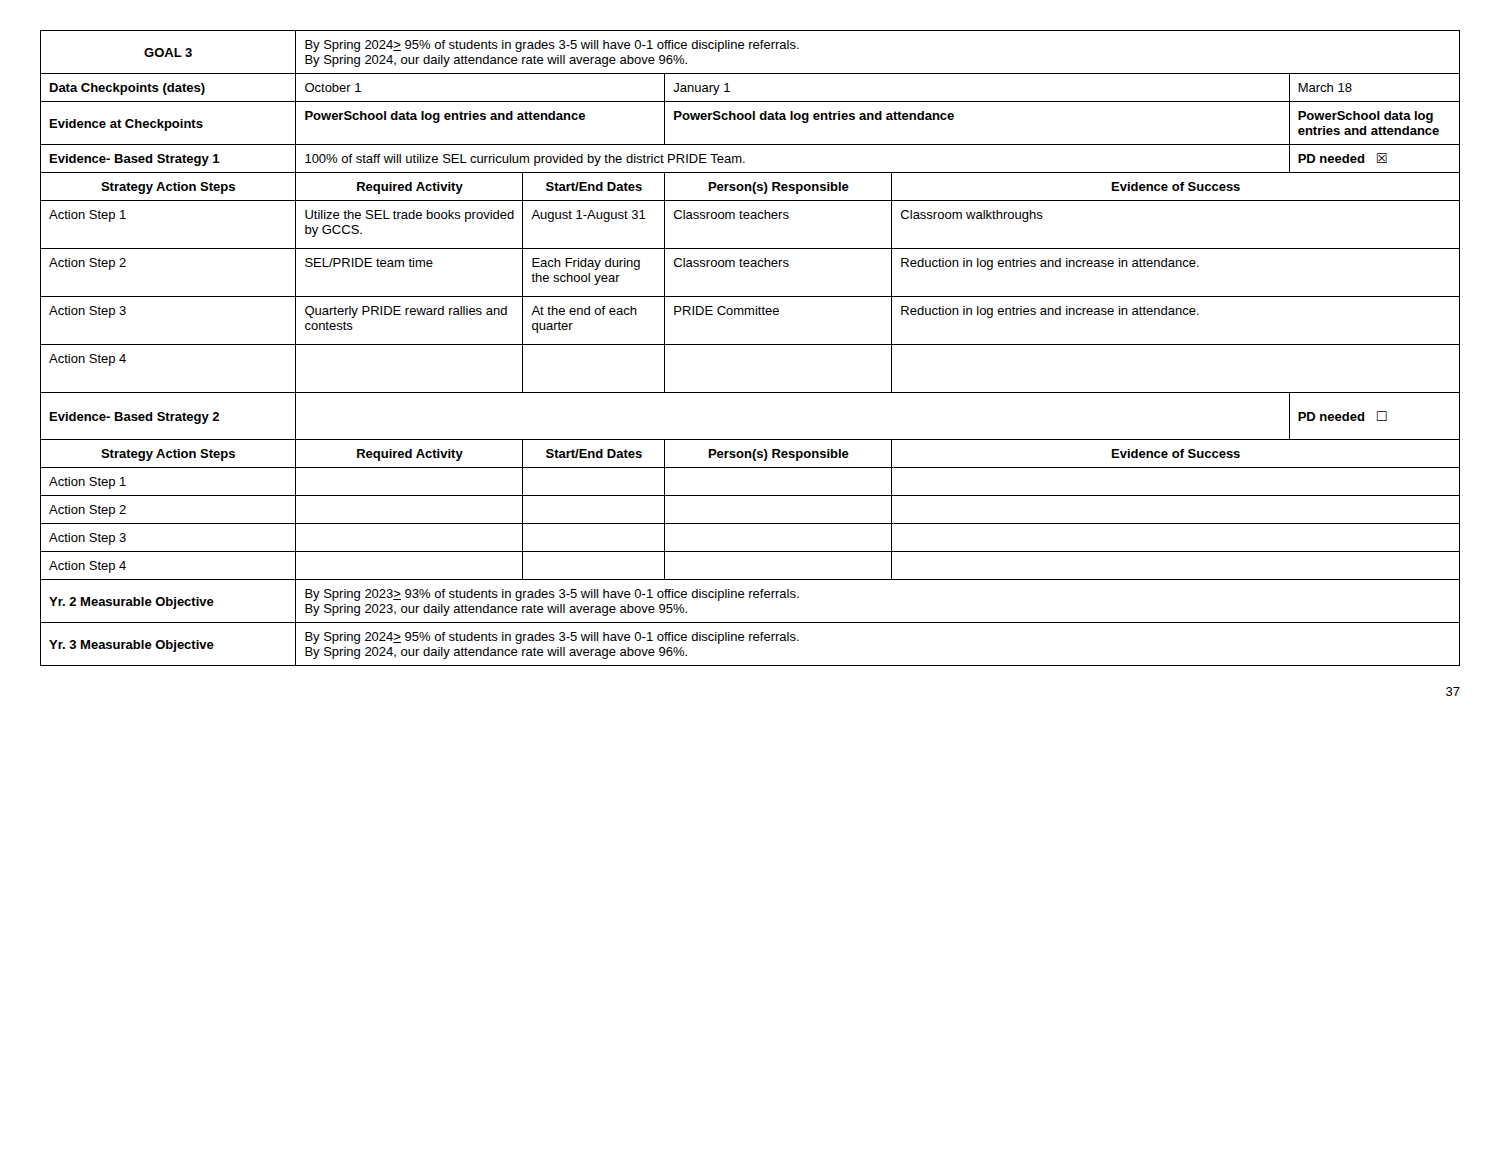| GOAL 3 | By Spring 2024 > 95% of students in grades 3-5 will have 0-1 office discipline referrals. By Spring 2024, our daily attendance rate will average above 96%. |
| Data Checkpoints (dates) | October 1 | January 1 | March 18 |
| Evidence at Checkpoints | PowerSchool data log entries and attendance | PowerSchool data log entries and attendance | PowerSchool data log entries and attendance |
| Evidence- Based Strategy 1 | 100% of staff will utilize SEL curriculum provided by the district PRIDE Team. | PD needed ☒ |
| Strategy Action Steps | Required Activity | Start/End Dates | Person(s) Responsible | Evidence of Success |
| Action Step 1 | Utilize the SEL trade books provided by GCCS. | August 1-August 31 | Classroom teachers | Classroom walkthroughs |
| Action Step 2 | SEL/PRIDE team time | Each Friday during the school year | Classroom teachers | Reduction in log entries and increase in attendance. |
| Action Step 3 | Quarterly PRIDE reward rallies and contests | At the end of each quarter | PRIDE Committee | Reduction in log entries and increase in attendance. |
| Action Step 4 | | | | |
| Evidence- Based Strategy 2 | | PD needed ☐ |
| Strategy Action Steps | Required Activity | Start/End Dates | Person(s) Responsible | Evidence of Success |
| Action Step 1 | | | | |
| Action Step 2 | | | | |
| Action Step 3 | | | | |
| Action Step 4 | | | | |
| Yr. 2 Measurable Objective | By Spring 2023 > 93% of students in grades 3-5 will have 0-1 office discipline referrals. By Spring 2023, our daily attendance rate will average above 95%. |
| Yr. 3 Measurable Objective | By Spring 2024 > 95% of students in grades 3-5 will have 0-1 office discipline referrals. By Spring 2024, our daily attendance rate will average above 96%. |
37